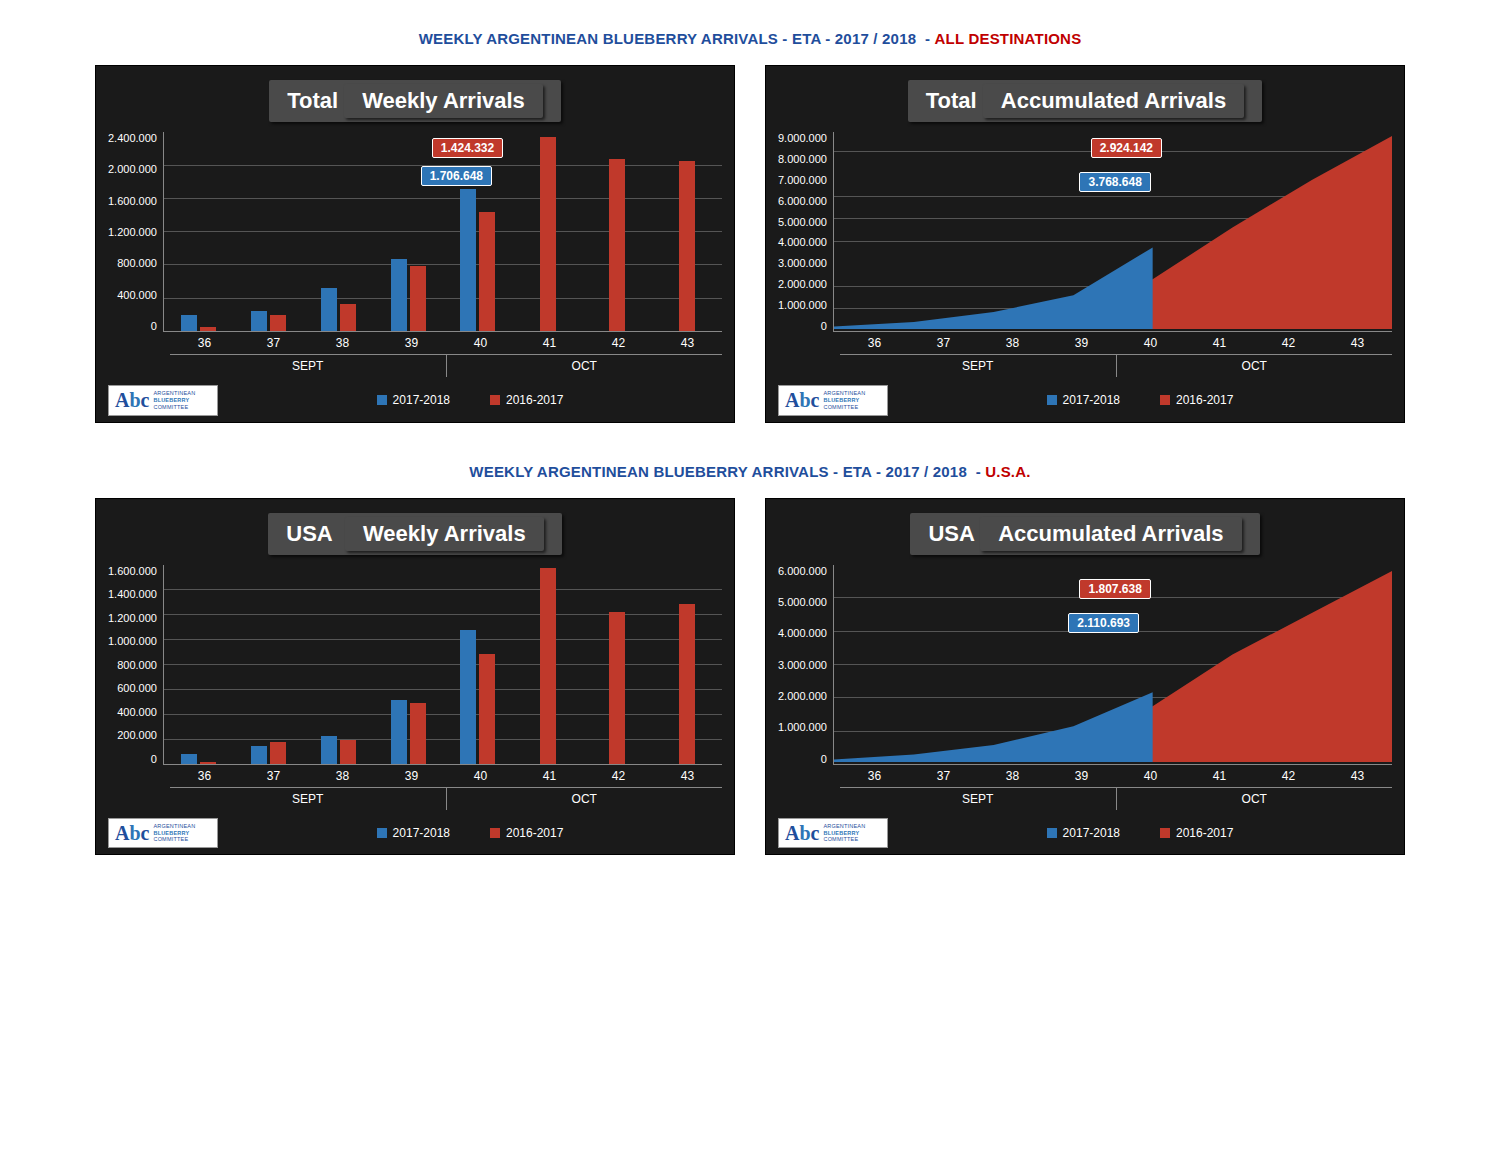WEEKLY ARGENTINEAN BLUEBERRY ARRIVALS - ETA - 2017 / 2018 - ALL DESTINATIONS
Total Weekly Arrivals
2.400.000
2.000.000
1.600.000
1.200.000
800.000
400.000
0
1.424.332
1.706.648
36
37
38
39
40
41
42
43
SEPT
OCT
Abc
Argentinean
blueberry
committee
2017-2018
2016-2017
Total Accumulated Arrivals
9.000.000
8.000.000
7.000.000
6.000.000
5.000.000
4.000.000
3.000.000
2.000.000
1.000.000
0
2.924.142
3.768.648
36
37
38
39
40
41
42
43
SEPT
OCT
Abc
Argentinean
blueberry
committee
2017-2018
2016-2017
WEEKLY ARGENTINEAN BLUEBERRY ARRIVALS - ETA - 2017 / 2018 - U.S.A.
USA Weekly Arrivals
1.600.000
1.400.000
1.200.000
1.000.000
800.000
600.000
400.000
200.000
0
36
37
38
39
40
41
42
43
SEPT
OCT
Abc
Argentinean
blueberry
committee
2017-2018
2016-2017
USA Accumulated Arrivals
6.000.000
5.000.000
4.000.000
3.000.000
2.000.000
1.000.000
0
1.807.638
2.110.693
36
37
38
39
40
41
42
43
SEPT
OCT
Abc
Argentinean
blueberry
committee
2017-2018
2016-2017